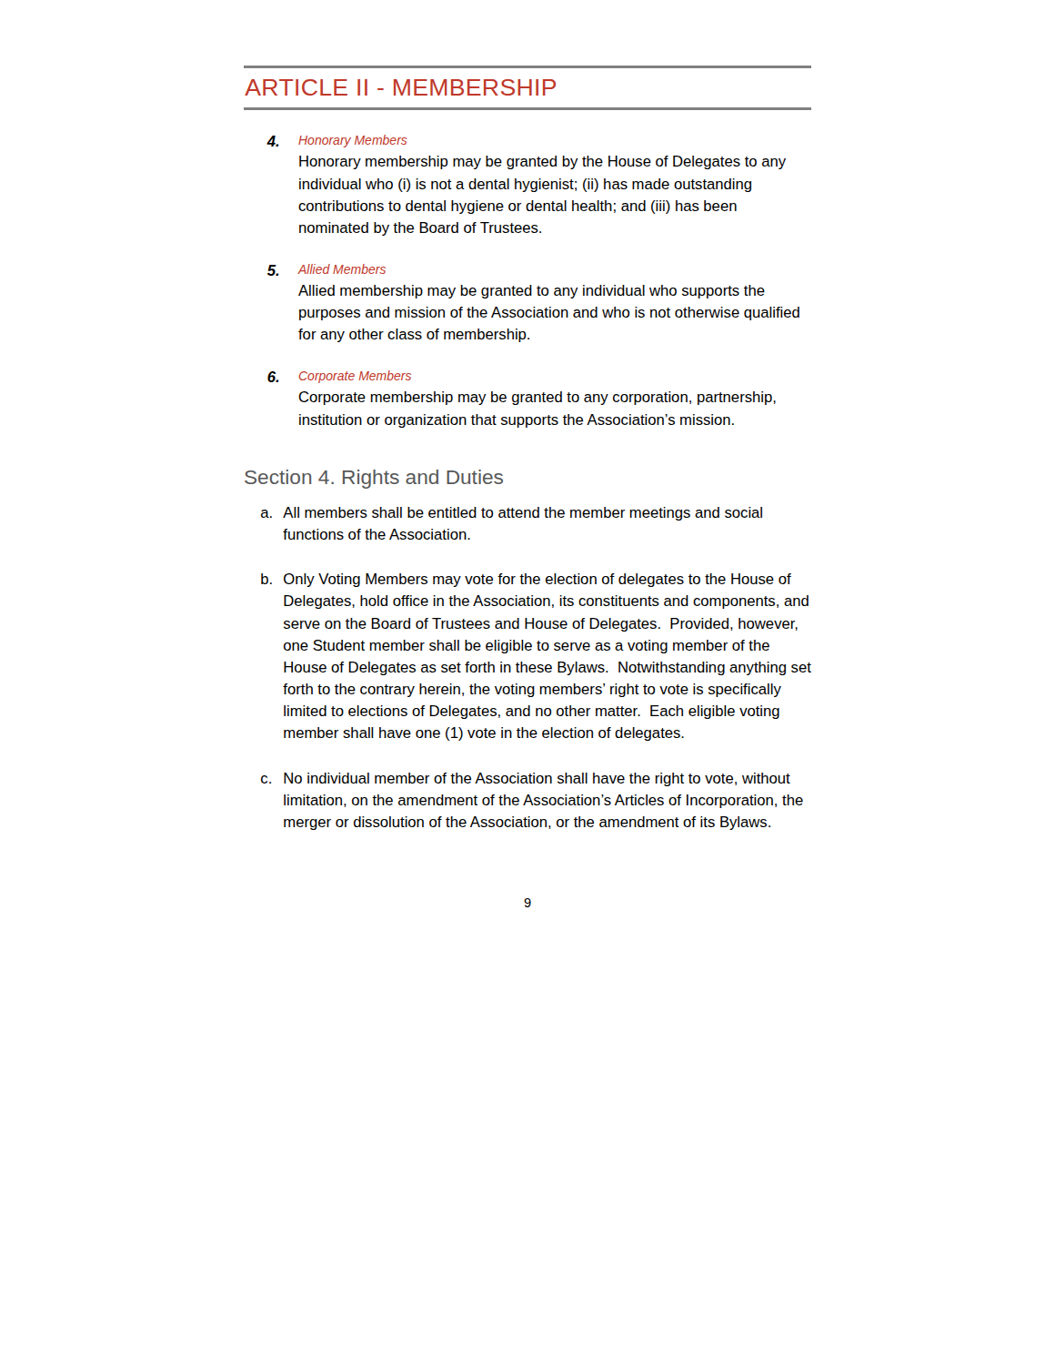ARTICLE II - MEMBERSHIP
4. Honorary Members Honorary membership may be granted by the House of Delegates to any individual who (i) is not a dental hygienist; (ii) has made outstanding contributions to dental hygiene or dental health; and (iii) has been nominated by the Board of Trustees.
5. Allied Members Allied membership may be granted to any individual who supports the purposes and mission of the Association and who is not otherwise qualified for any other class of membership.
6. Corporate Members Corporate membership may be granted to any corporation, partnership, institution or organization that supports the Association’s mission.
Section 4. Rights and Duties
a. All members shall be entitled to attend the member meetings and social functions of the Association.
b. Only Voting Members may vote for the election of delegates to the House of Delegates, hold office in the Association, its constituents and components, and serve on the Board of Trustees and House of Delegates. Provided, however, one Student member shall be eligible to serve as a voting member of the House of Delegates as set forth in these Bylaws. Notwithstanding anything set forth to the contrary herein, the voting members’ right to vote is specifically limited to elections of Delegates, and no other matter. Each eligible voting member shall have one (1) vote in the election of delegates.
c. No individual member of the Association shall have the right to vote, without limitation, on the amendment of the Association’s Articles of Incorporation, the merger or dissolution of the Association, or the amendment of its Bylaws.
9